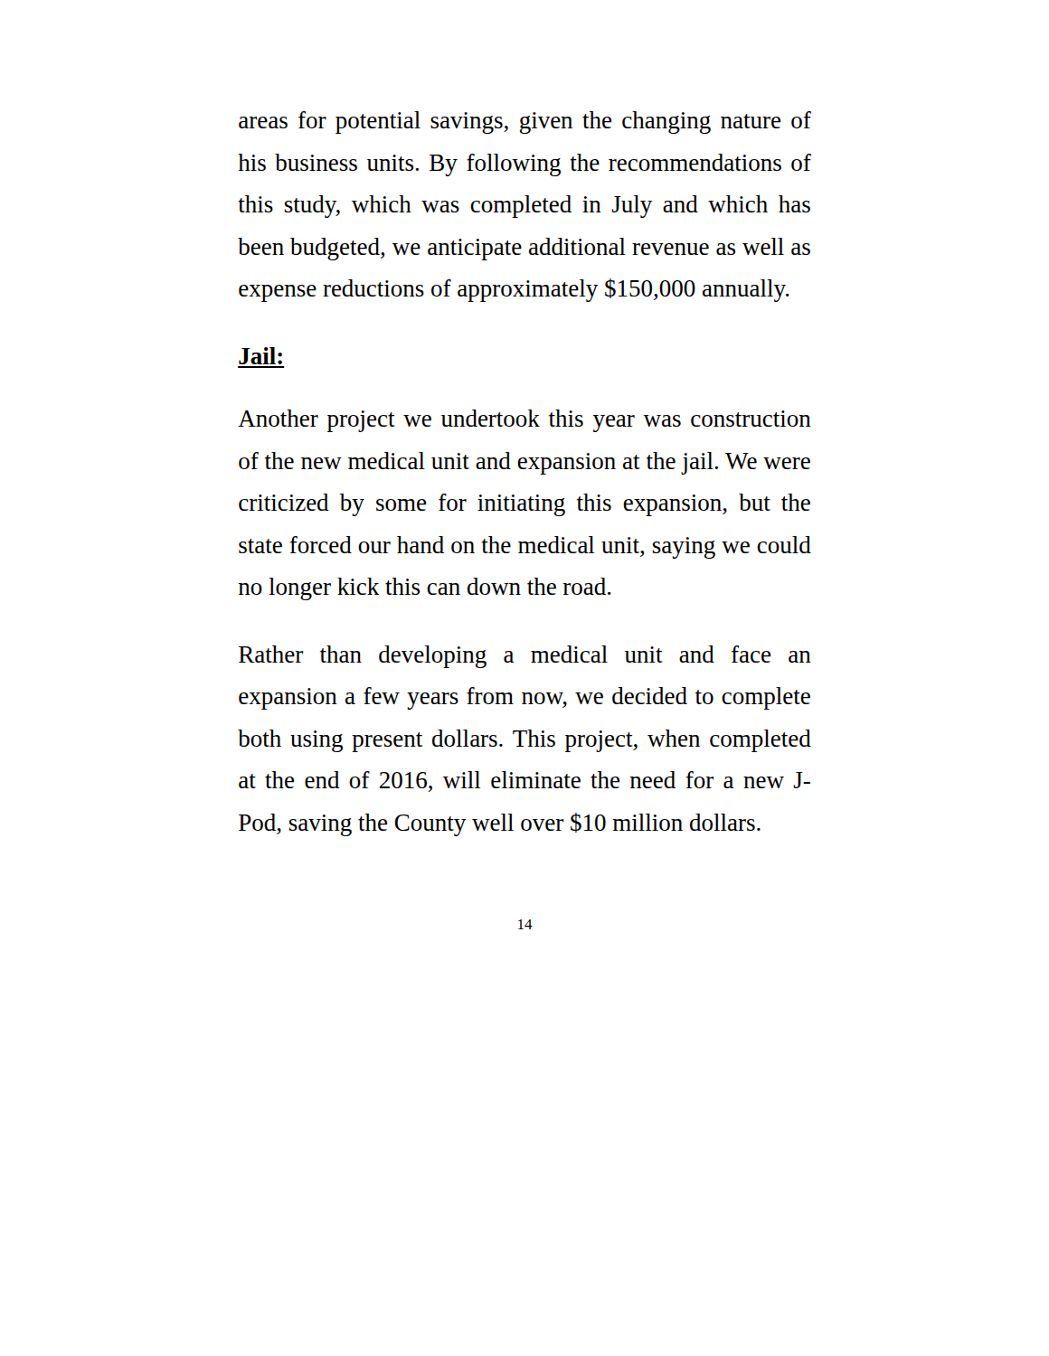areas for potential savings, given the changing nature of his business units. By following the recommendations of this study, which was completed in July and which has been budgeted, we anticipate additional revenue as well as expense reductions of approximately $150,000 annually.
Jail:
Another project we undertook this year was construction of the new medical unit and expansion at the jail. We were criticized by some for initiating this expansion, but the state forced our hand on the medical unit, saying we could no longer kick this can down the road.
Rather than developing a medical unit and face an expansion a few years from now, we decided to complete both using present dollars. This project, when completed at the end of 2016, will eliminate the need for a new J-Pod, saving the County well over $10 million dollars.
14